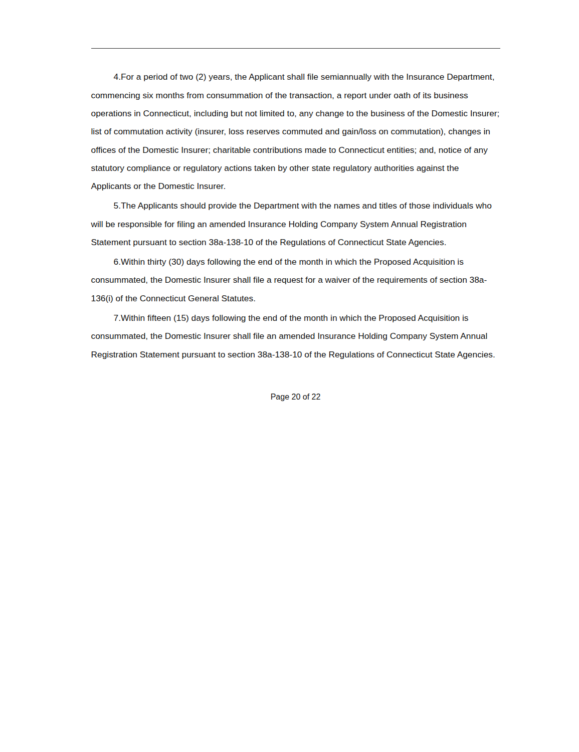4. For a period of two (2) years, the Applicant shall file semiannually with the Insurance Department, commencing six months from consummation of the transaction, a report under oath of its business operations in Connecticut, including but not limited to, any change to the business of the Domestic Insurer; list of commutation activity (insurer, loss reserves commuted and gain/loss on commutation), changes in offices of the Domestic Insurer; charitable contributions made to Connecticut entities; and, notice of any statutory compliance or regulatory actions taken by other state regulatory authorities against the Applicants or the Domestic Insurer.
5. The Applicants should provide the Department with the names and titles of those individuals who will be responsible for filing an amended Insurance Holding Company System Annual Registration Statement pursuant to section 38a-138-10 of the Regulations of Connecticut State Agencies.
6. Within thirty (30) days following the end of the month in which the Proposed Acquisition is consummated, the Domestic Insurer shall file a request for a waiver of the requirements of section 38a-136(i) of the Connecticut General Statutes.
7. Within fifteen (15) days following the end of the month in which the Proposed Acquisition is consummated, the Domestic Insurer shall file an amended Insurance Holding Company System Annual Registration Statement pursuant to section 38a-138-10 of the Regulations of Connecticut State Agencies.
Page 20 of 22